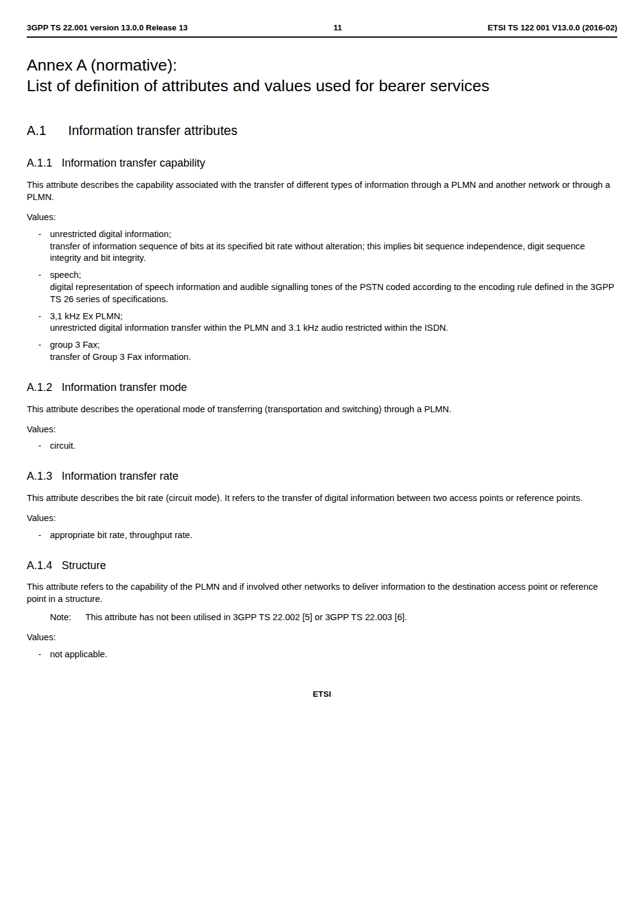3GPP TS 22.001 version 13.0.0 Release 13 11 ETSI TS 122 001 V13.0.0 (2016-02)
Annex A (normative):
List of definition of attributes and values used for bearer services
A.1 Information transfer attributes
A.1.1 Information transfer capability
This attribute describes the capability associated with the transfer of different types of information through a PLMN and another network or through a PLMN.
Values:
unrestricted digital information;
transfer of information sequence of bits at its specified bit rate without alteration; this implies bit sequence independence, digit sequence integrity and bit integrity.
speech;
digital representation of speech information and audible signalling tones of the PSTN coded according to the encoding rule defined in the 3GPP TS 26 series of specifications.
3,1 kHz Ex PLMN;
unrestricted digital information transfer within the PLMN and 3.1 kHz audio restricted within the ISDN.
group 3 Fax;
transfer of Group 3 Fax information.
A.1.2 Information transfer mode
This attribute describes the operational mode of transferring (transportation and switching) through a PLMN.
Values:
circuit.
A.1.3 Information transfer rate
This attribute describes the bit rate (circuit mode). It refers to the transfer of digital information between two access points or reference points.
Values:
appropriate bit rate, throughput rate.
A.1.4 Structure
This attribute refers to the capability of the PLMN and if involved other networks to deliver information to the destination access point or reference point in a structure.
Note: This attribute has not been utilised in 3GPP TS 22.002 [5] or 3GPP TS 22.003 [6].
Values:
not applicable.
ETSI